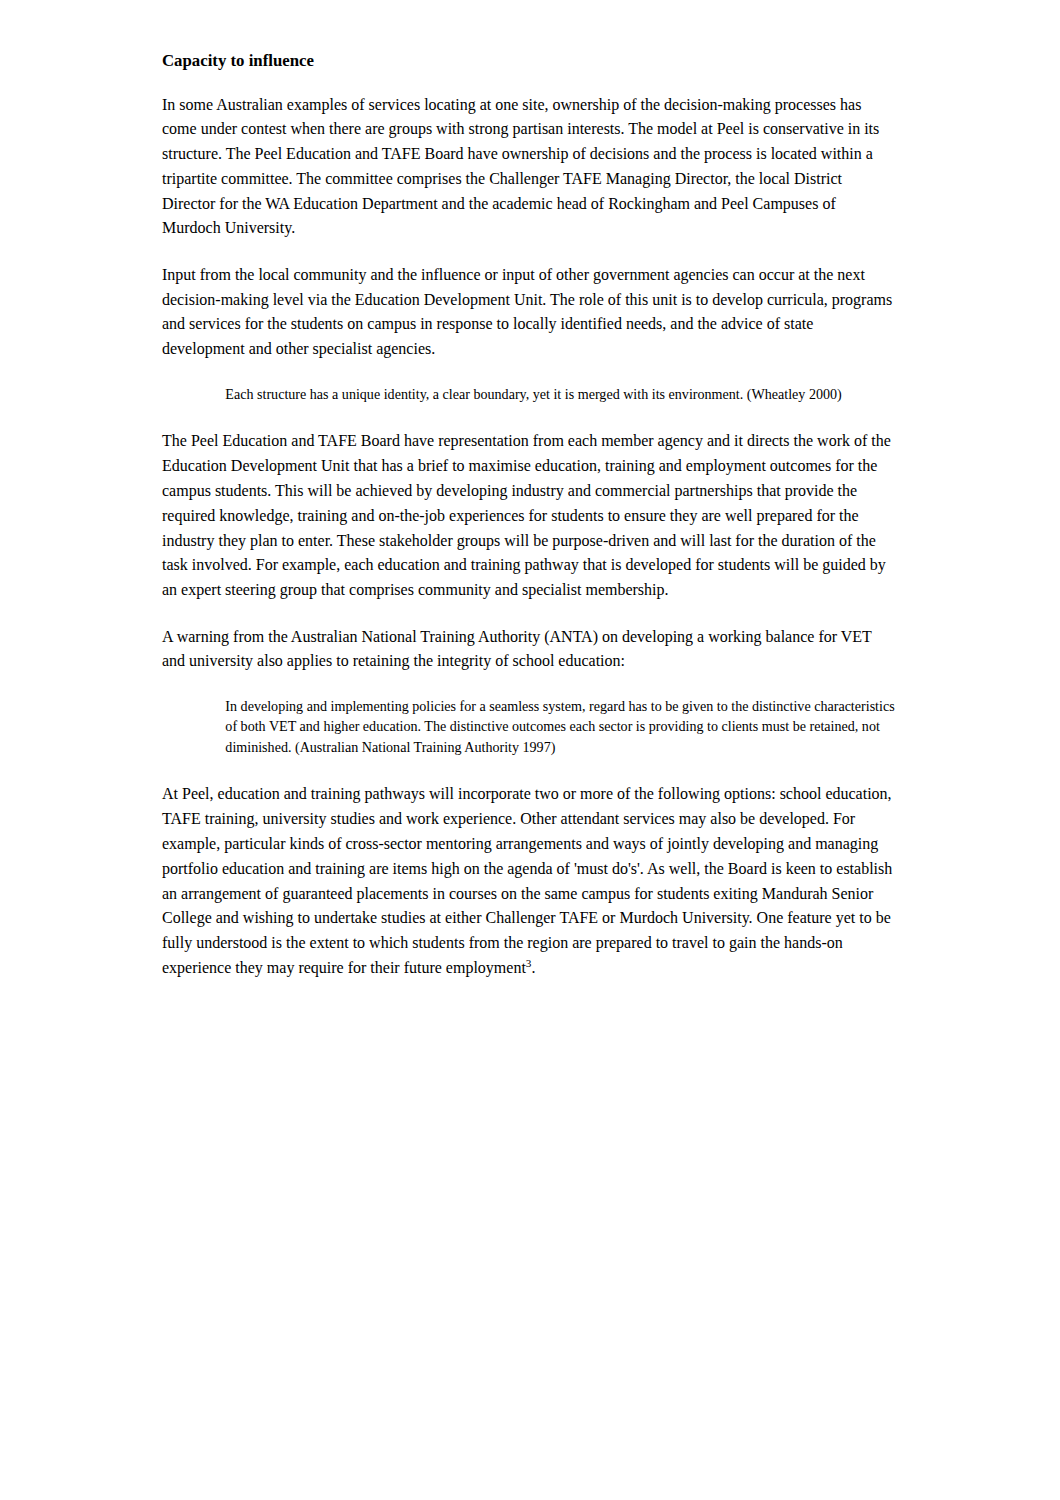Capacity to influence
In some Australian examples of services locating at one site, ownership of the decision-making processes has come under contest when there are groups with strong partisan interests. The model at Peel is conservative in its structure. The Peel Education and TAFE Board have ownership of decisions and the process is located within a tripartite committee. The committee comprises the Challenger TAFE Managing Director, the local District Director for the WA Education Department and the academic head of Rockingham and Peel Campuses of Murdoch University.
Input from the local community and the influence or input of other government agencies can occur at the next decision-making level via the Education Development Unit. The role of this unit is to develop curricula, programs and services for the students on campus in response to locally identified needs, and the advice of state development and other specialist agencies.
Each structure has a unique identity, a clear boundary, yet it is merged with its environment. (Wheatley 2000)
The Peel Education and TAFE Board have representation from each member agency and it directs the work of the Education Development Unit that has a brief to maximise education, training and employment outcomes for the campus students. This will be achieved by developing industry and commercial partnerships that provide the required knowledge, training and on-the-job experiences for students to ensure they are well prepared for the industry they plan to enter. These stakeholder groups will be purpose-driven and will last for the duration of the task involved. For example, each education and training pathway that is developed for students will be guided by an expert steering group that comprises community and specialist membership.
A warning from the Australian National Training Authority (ANTA) on developing a working balance for VET and university also applies to retaining the integrity of school education:
In developing and implementing policies for a seamless system, regard has to be given to the distinctive characteristics of both VET and higher education. The distinctive outcomes each sector is providing to clients must be retained, not diminished. (Australian National Training Authority 1997)
At Peel, education and training pathways will incorporate two or more of the following options: school education, TAFE training, university studies and work experience. Other attendant services may also be developed. For example, particular kinds of cross-sector mentoring arrangements and ways of jointly developing and managing portfolio education and training are items high on the agenda of 'must do's'. As well, the Board is keen to establish an arrangement of guaranteed placements in courses on the same campus for students exiting Mandurah Senior College and wishing to undertake studies at either Challenger TAFE or Murdoch University. One feature yet to be fully understood is the extent to which students from the region are prepared to travel to gain the hands-on experience they may require for their future employment3.